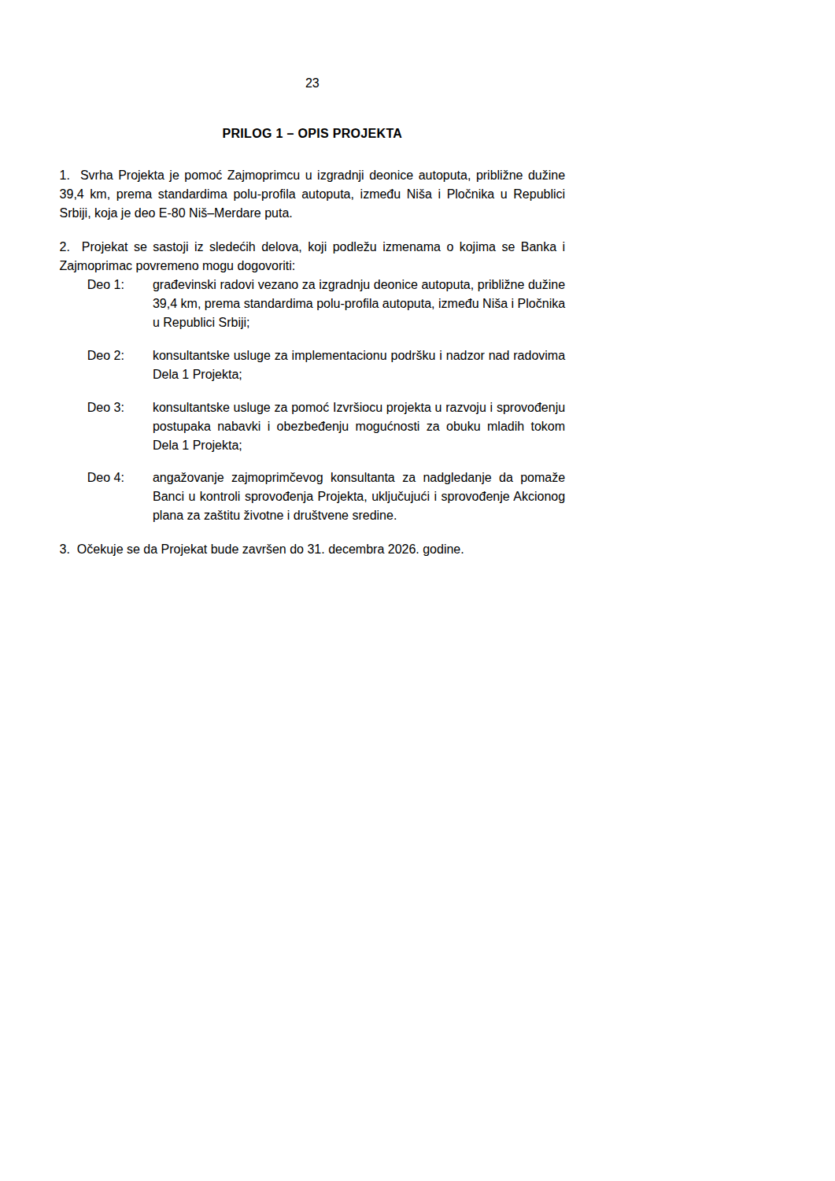23
PRILOG 1 – OPIS PROJEKTA
Svrha Projekta je pomoć Zajmoprimcu u izgradnji deonice autoputa, približne dužine 39,4 km, prema standardima polu-profila autoputa, između Niša i Pločnika u Republici Srbiji, koja je deo E-80 Niš–Merdare puta.
Projekat se sastoji iz sledećih delova, koji podležu izmenama o kojima se Banka i Zajmoprimac povremeno mogu dogovoriti:
Deo 1: građevinski radovi vezano za izgradnju deonice autoputa, približne dužine 39,4 km, prema standardima polu-profila autoputa, između Niša i Pločnika u Republici Srbiji;
Deo 2: konsultantske usluge za implementacionu podršku i nadzor nad radovima Dela 1 Projekta;
Deo 3: konsultantske usluge za pomoć Izvršiocu projekta u razvoju i sprovođenju postupaka nabavki i obezbeđenju mogućnosti za obuku mladih tokom Dela 1 Projekta;
Deo 4: angažovanje zajmoprimčevog konsultanta za nadgledanje da pomaže Banci u kontroli sprovođenja Projekta, uključujući i sprovođenje Akcionog plana za zaštitu životne i društvene sredine.
Očekuje se da Projekat bude završen do 31. decembra 2026. godine.